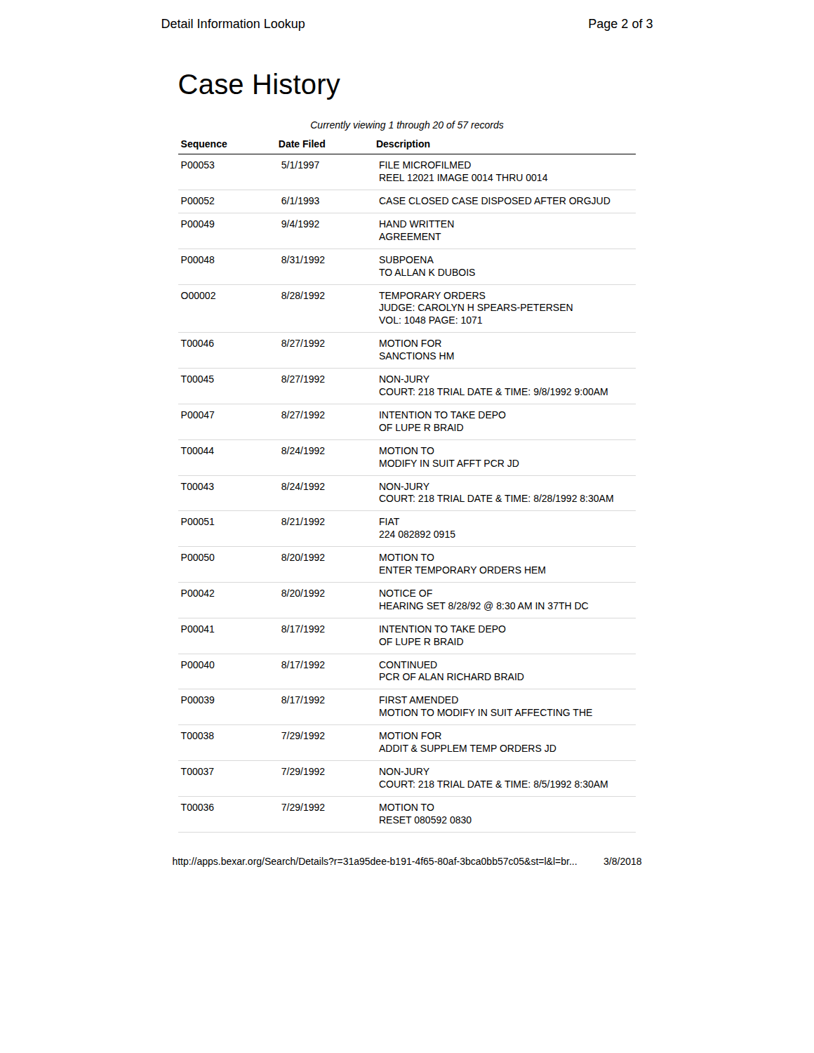Detail Information Lookup Page 2 of 3
Case History
Currently viewing 1 through 20 of 57 records
| Sequence | Date Filed | Description |
| --- | --- | --- |
| P00053 | 5/1/1997 | FILE MICROFILMED REEL 12021 IMAGE 0014 THRU 0014 |
| P00052 | 6/1/1993 | CASE CLOSED CASE DISPOSED AFTER ORGJUD |
| P00049 | 9/4/1992 | HAND WRITTEN AGREEMENT |
| P00048 | 8/31/1992 | SUBPOENA TO ALLAN K DUBOIS |
| O00002 | 8/28/1992 | TEMPORARY ORDERS JUDGE: CAROLYN H SPEARS-PETERSEN VOL: 1048 PAGE: 1071 |
| T00046 | 8/27/1992 | MOTION FOR SANCTIONS HM |
| T00045 | 8/27/1992 | NON-JURY COURT: 218 TRIAL DATE & TIME: 9/8/1992 9:00AM |
| P00047 | 8/27/1992 | INTENTION TO TAKE DEPO OF LUPE R BRAID |
| T00044 | 8/24/1992 | MOTION TO MODIFY IN SUIT AFFT PCR JD |
| T00043 | 8/24/1992 | NON-JURY COURT: 218 TRIAL DATE & TIME: 8/28/1992 8:30AM |
| P00051 | 8/21/1992 | FIAT 224 082892 0915 |
| P00050 | 8/20/1992 | MOTION TO ENTER TEMPORARY ORDERS HEM |
| P00042 | 8/20/1992 | NOTICE OF HEARING SET 8/28/92 @ 8:30 AM IN 37TH DC |
| P00041 | 8/17/1992 | INTENTION TO TAKE DEPO OF LUPE R BRAID |
| P00040 | 8/17/1992 | CONTINUED PCR OF ALAN RICHARD BRAID |
| P00039 | 8/17/1992 | FIRST AMENDED MOTION TO MODIFY IN SUIT AFFECTING THE |
| T00038 | 7/29/1992 | MOTION FOR ADDIT & SUPPLEM TEMP ORDERS JD |
| T00037 | 7/29/1992 | NON-JURY COURT: 218 TRIAL DATE & TIME: 8/5/1992 8:30AM |
| T00036 | 7/29/1992 | MOTION TO RESET 080592 0830 |
http://apps.bexar.org/Search/Details?r=31a95dee-b191-4f65-80af-3bca0bb57c05&st=l&l=br... 3/8/2018